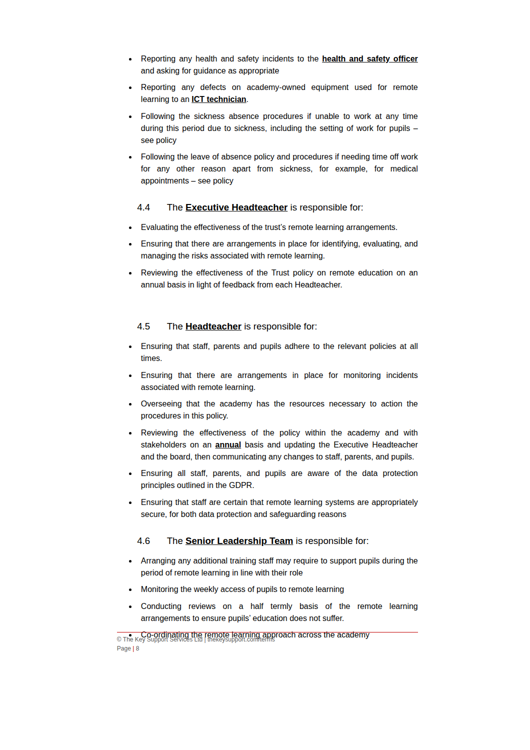Reporting any health and safety incidents to the health and safety officer and asking for guidance as appropriate
Reporting any defects on academy-owned equipment used for remote learning to an ICT technician.
Following the sickness absence procedures if unable to work at any time during this period due to sickness, including the setting of work for pupils – see policy
Following the leave of absence policy and procedures if needing time off work for any other reason apart from sickness, for example, for medical appointments – see policy
4.4 The Executive Headteacher is responsible for:
Evaluating the effectiveness of the trust’s remote learning arrangements.
Ensuring that there are arrangements in place for identifying, evaluating, and managing the risks associated with remote learning.
Reviewing the effectiveness of the Trust policy on remote education on an annual basis in light of feedback from each Headteacher.
4.5 The Headteacher is responsible for:
Ensuring that staff, parents and pupils adhere to the relevant policies at all times.
Ensuring that there are arrangements in place for monitoring incidents associated with remote learning.
Overseeing that the academy has the resources necessary to action the procedures in this policy.
Reviewing the effectiveness of the policy within the academy and with stakeholders on an annual basis and updating the Executive Headteacher and the board, then communicating any changes to staff, parents, and pupils.
Ensuring all staff, parents, and pupils are aware of the data protection principles outlined in the GDPR.
Ensuring that staff are certain that remote learning systems are appropriately secure, for both data protection and safeguarding reasons
4.6 The Senior Leadership Team is responsible for:
Arranging any additional training staff may require to support pupils during the period of remote learning in line with their role
Monitoring the weekly access of pupils to remote learning
Conducting reviews on a half termly basis of the remote learning arrangements to ensure pupils’ education does not suffer.
Co-ordinating the remote learning approach across the academy
© The Key Support Services Ltd | thekeysupport.com/terms
Page | 8